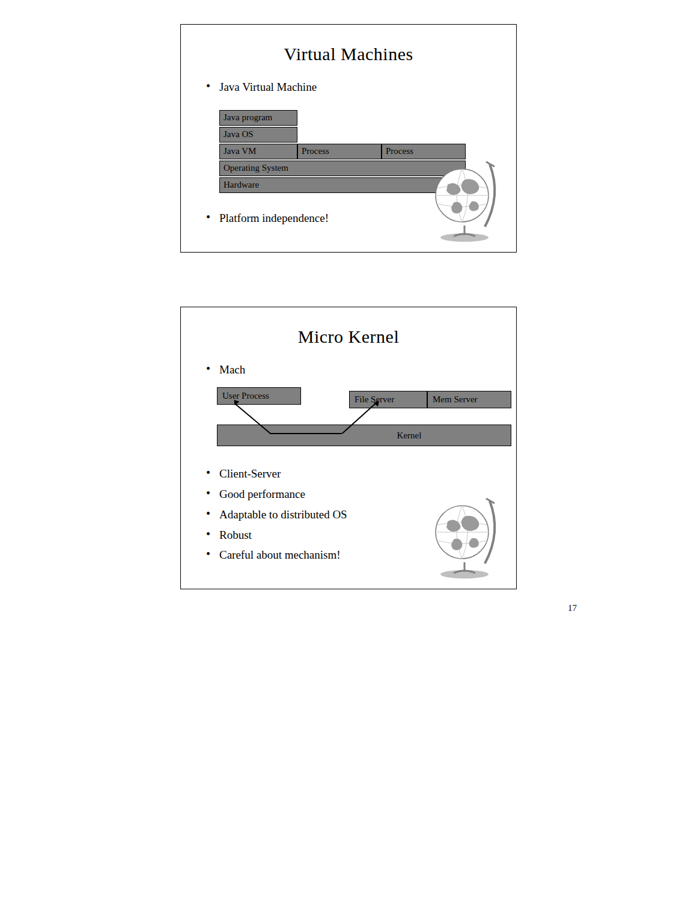Virtual Machines
Java Virtual Machine
Java program
Java OS
Java VM
Process
Process
Operating System
Hardware
Platform independence!
Micro Kernel
Mach
User Process
File Server
Mem Server
Kernel
Client-Server
Good performance
Adaptable to distributed OS
Robust
Careful about mechanism!
17